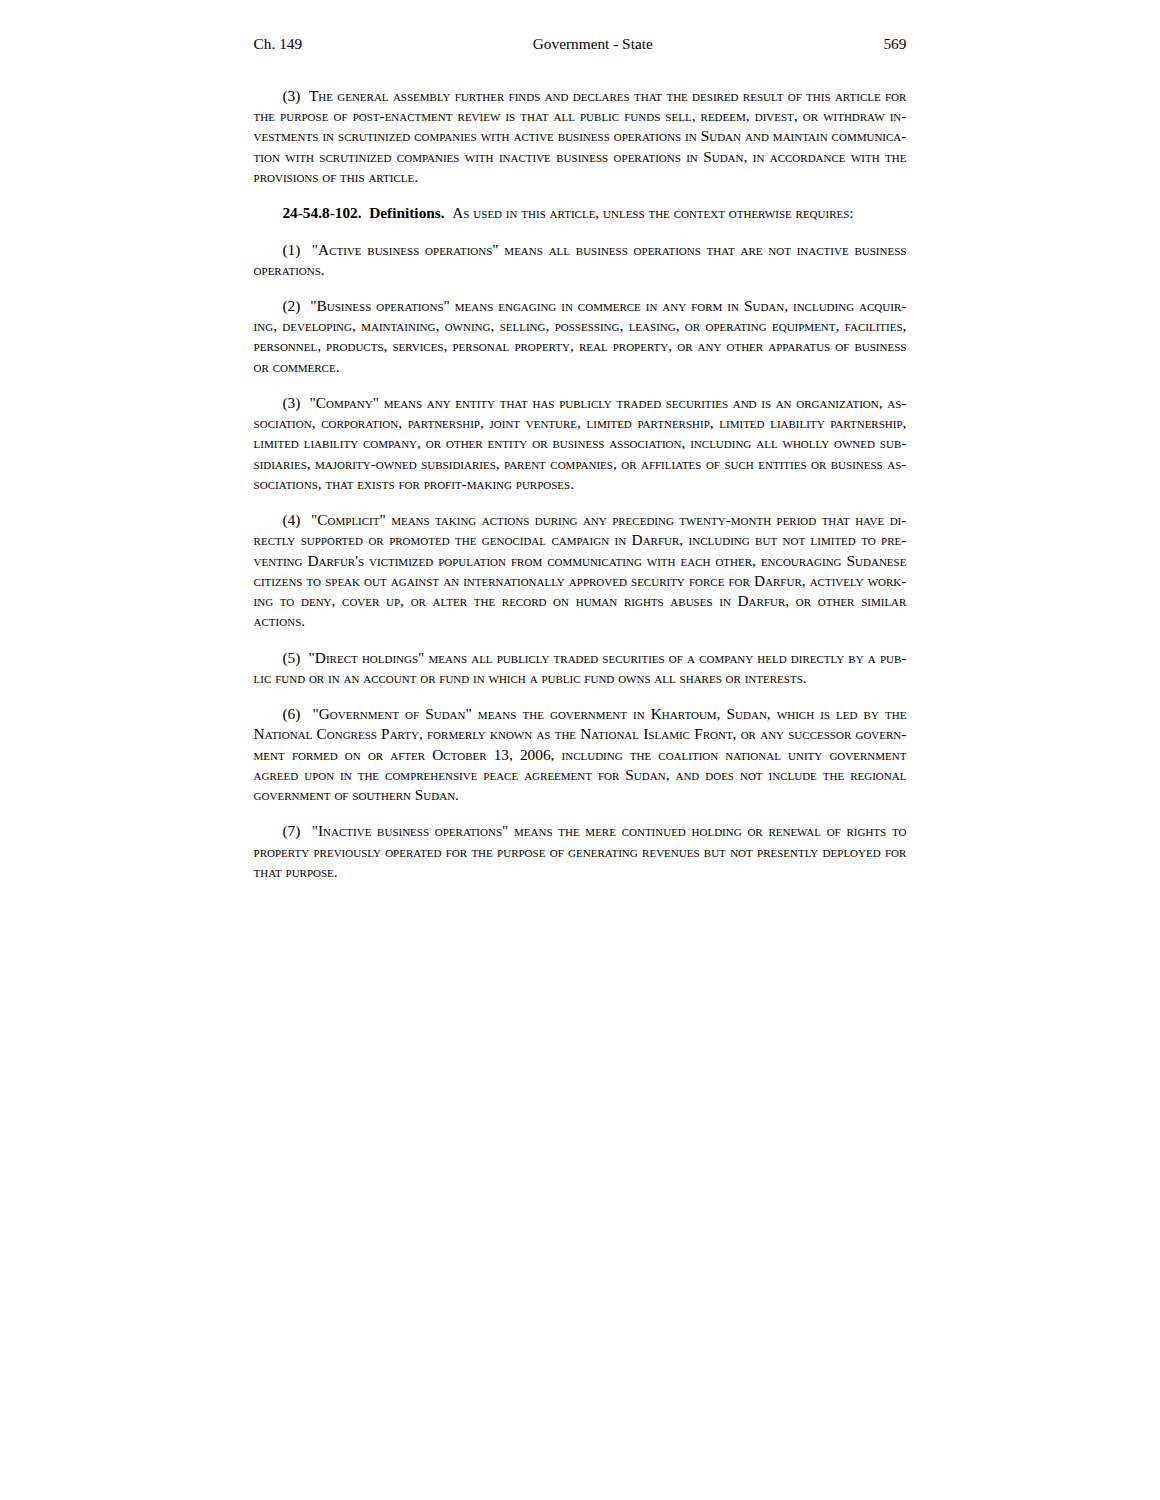Ch. 149 Government - State 569
(3) The general assembly further finds and declares that the desired result of this article for the purpose of post-enactment review is that all public funds sell, redeem, divest, or withdraw investments in scrutinized companies with active business operations in Sudan and maintain communication with scrutinized companies with inactive business operations in Sudan, in accordance with the provisions of this article.
24-54.8-102. Definitions. As used in this article, unless the context otherwise requires:
(1) "Active business operations" means all business operations that are not inactive business operations.
(2) "Business operations" means engaging in commerce in any form in Sudan, including acquiring, developing, maintaining, owning, selling, possessing, leasing, or operating equipment, facilities, personnel, products, services, personal property, real property, or any other apparatus of business or commerce.
(3) "Company" means any entity that has publicly traded securities and is an organization, association, corporation, partnership, joint venture, limited partnership, limited liability partnership, limited liability company, or other entity or business association, including all wholly owned subsidiaries, majority-owned subsidiaries, parent companies, or affiliates of such entities or business associations, that exists for profit-making purposes.
(4) "Complicit" means taking actions during any preceding twenty-month period that have directly supported or promoted the genocidal campaign in Darfur, including but not limited to preventing Darfur's victimized population from communicating with each other, encouraging Sudanese citizens to speak out against an internationally approved security force for Darfur, actively working to deny, cover up, or alter the record on human rights abuses in Darfur, or other similar actions.
(5) "Direct holdings" means all publicly traded securities of a company held directly by a public fund or in an account or fund in which a public fund owns all shares or interests.
(6) "Government of Sudan" means the government in Khartoum, Sudan, which is led by the National Congress Party, formerly known as the National Islamic Front, or any successor government formed on or after October 13, 2006, including the coalition national unity government agreed upon in the comprehensive peace agreement for Sudan, and does not include the regional government of southern Sudan.
(7) "Inactive business operations" means the mere continued holding or renewal of rights to property previously operated for the purpose of generating revenues but not presently deployed for that purpose.